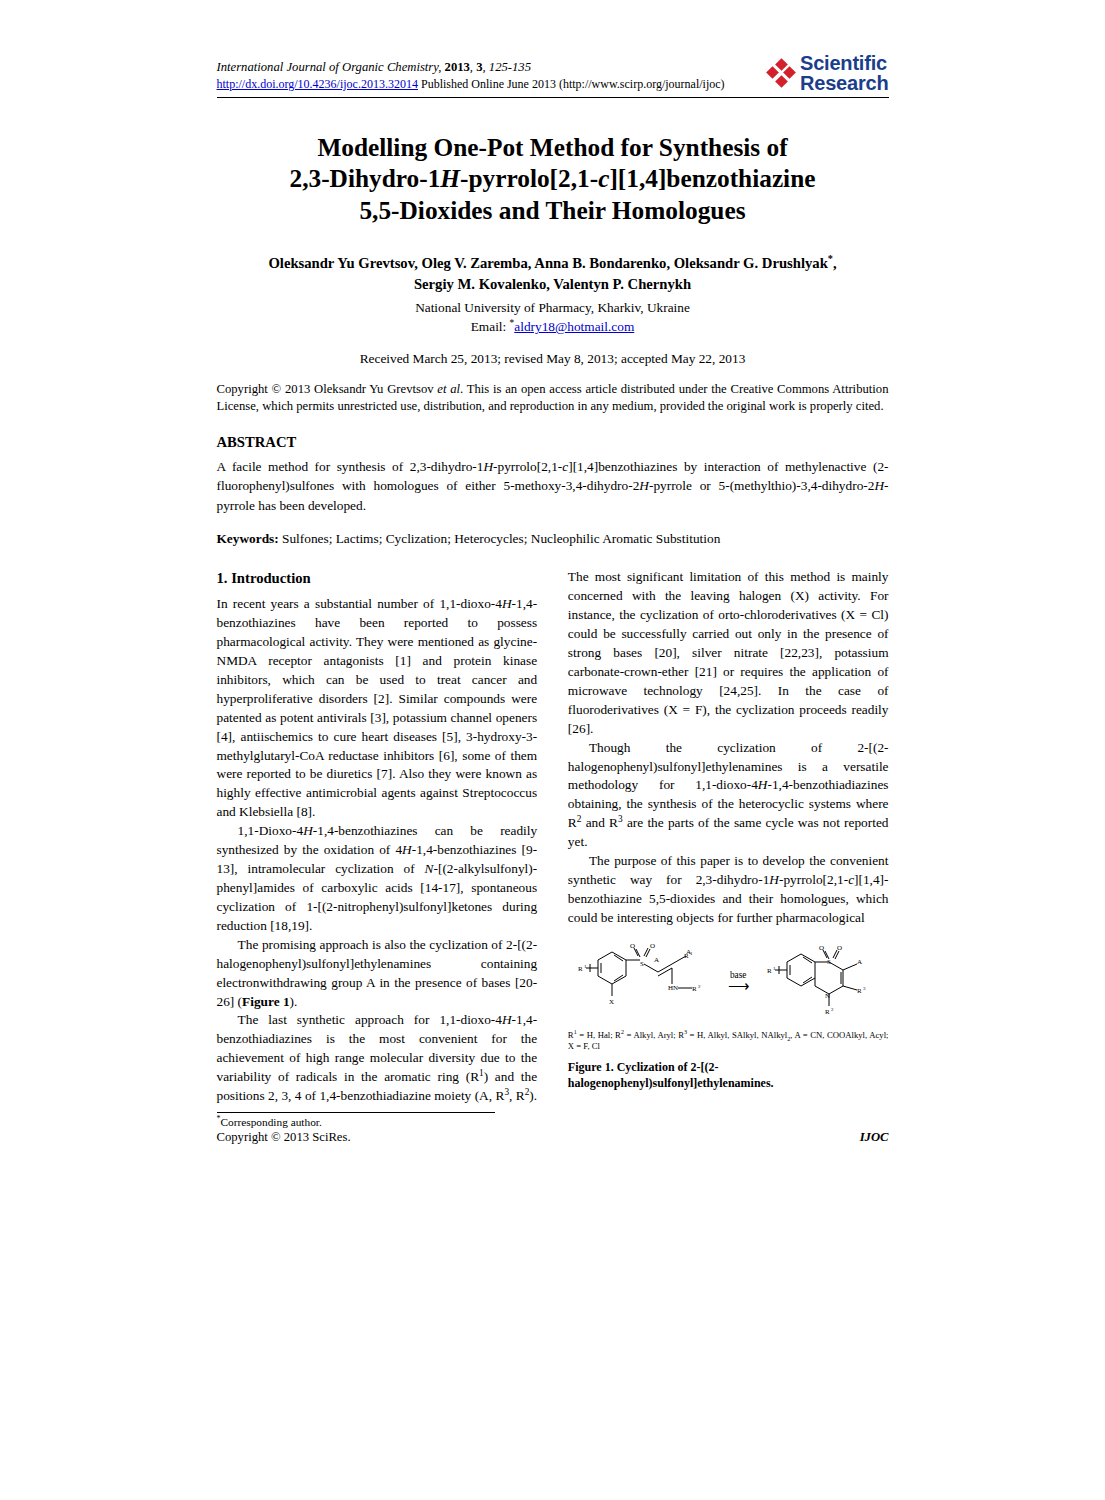International Journal of Organic Chemistry, 2013, 3, 125-135
http://dx.doi.org/10.4236/ijoc.2013.32014 Published Online June 2013 (http://www.scirp.org/journal/ijoc)
Scientific Research
Modelling One-Pot Method for Synthesis of
2,3-Dihydro-1H-pyrrolo[2,1-c][1,4]benzothiazine
5,5-Dioxides and Their Homologues
Oleksandr Yu Grevtsov, Oleg V. Zaremba, Anna B. Bondarenko, Oleksandr G. Drushlyak*,
Sergiy M. Kovalenko, Valentyn P. Chernykh
National University of Pharmacy, Kharkiv, Ukraine
Email: *aldry18@hotmail.com
Received March 25, 2013; revised May 8, 2013; accepted May 22, 2013
Copyright © 2013 Oleksandr Yu Grevtsov et al. This is an open access article distributed under the Creative Commons Attribution License, which permits unrestricted use, distribution, and reproduction in any medium, provided the original work is properly cited.
ABSTRACT
A facile method for synthesis of 2,3-dihydro-1H-pyrrolo[2,1-c][1,4]benzothiazines by interaction of methylenactive (2-fluorophenyl)sulfones with homologues of either 5-methoxy-3,4-dihydro-2H-pyrrole or 5-(methylthio)-3,4-dihydro-2H-pyrrole has been developed.
Keywords: Sulfones; Lactims; Cyclization; Heterocycles; Nucleophilic Aromatic Substitution
1. Introduction
In recent years a substantial number of 1,1-dioxo-4H-1,4-benzothiazines have been reported to possess pharmacological activity. They were mentioned as glycine-NMDA receptor antagonists [1] and protein kinase inhibitors, which can be used to treat cancer and hyperproliferative disorders [2]. Similar compounds were patented as potent antivirals [3], potassium channel openers [4], antiischemics to cure heart diseases [5], 3-hydroxy-3-methylglutaryl-CoA reductase inhibitors [6], some of them were reported to be diuretics [7]. Also they were known as highly effective antimicrobial agents against Streptococcus and Klebsiella [8].
1,1-Dioxo-4H-1,4-benzothiazines can be readily synthesized by the oxidation of 4H-1,4-benzothiazines [9-13], intramolecular cyclization of N-[(2-alkylsulfonyl)-phenyl]amides of carboxylic acids [14-17], spontaneous cyclization of 1-[(2-nitrophenyl)sulfonyl]ketones during reduction [18,19].
The promising approach is also the cyclization of 2-[(2-halogenophenyl)sulfonyl]ethylenamines containing electronwithdrawing group A in the presence of bases [20-26] (Figure 1).
The last synthetic approach for 1,1-dioxo-4H-1,4-benzothiadiazines is the most convenient for the achievement of high range molecular diversity due to the variability of radicals in the aromatic ring (R1) and the positions 2, 3, 4 of 1,4-benzothiadiazine moiety (A, R3, R2). The most significant limitation of this method is mainly concerned with the leaving halogen (X) activity. For instance, the cyclization of orto-chloroderivatives (X = Cl) could be successfully carried out only in the presence of strong bases [20], silver nitrate [22,23], potassium carbonate-crown-ether [21] or requires the application of microwave technology [24,25]. In the case of fluoroderivatives (X = F), the cyclization proceeds readily [26].
Though the cyclization of 2-[(2-halogenophenyl)sulfonyl]ethylenamines is a versatile methodology for 1,1-dioxo-4H-1,4-benzothiadiazines obtaining, the synthesis of the heterocyclic systems where R2 and R3 are the parts of the same cycle was not reported yet.
The purpose of this paper is to develop the convenient synthetic way for 2,3-dihydro-1H-pyrrolo[2,1-c][1,4]-benzothiazine 5,5-dioxides and their homologues, which could be interesting objects for further pharmacological
S O O A A HN R 2 R 1 X R 1
base ⟶
S O O A R 3 N R 2 R 1
R1 = H, Hal; R2 = Alkyl, Aryl; R3 = H, Alkyl, SAlkyl, NAlkyl2, A = CN, COOAlkyl, Acyl; X = F, Cl
Figure 1. Cyclization of 2-[(2-halogenophenyl)sulfonyl]ethylenamines.
*Corresponding author.
Copyright © 2013 SciRes.
IJOC